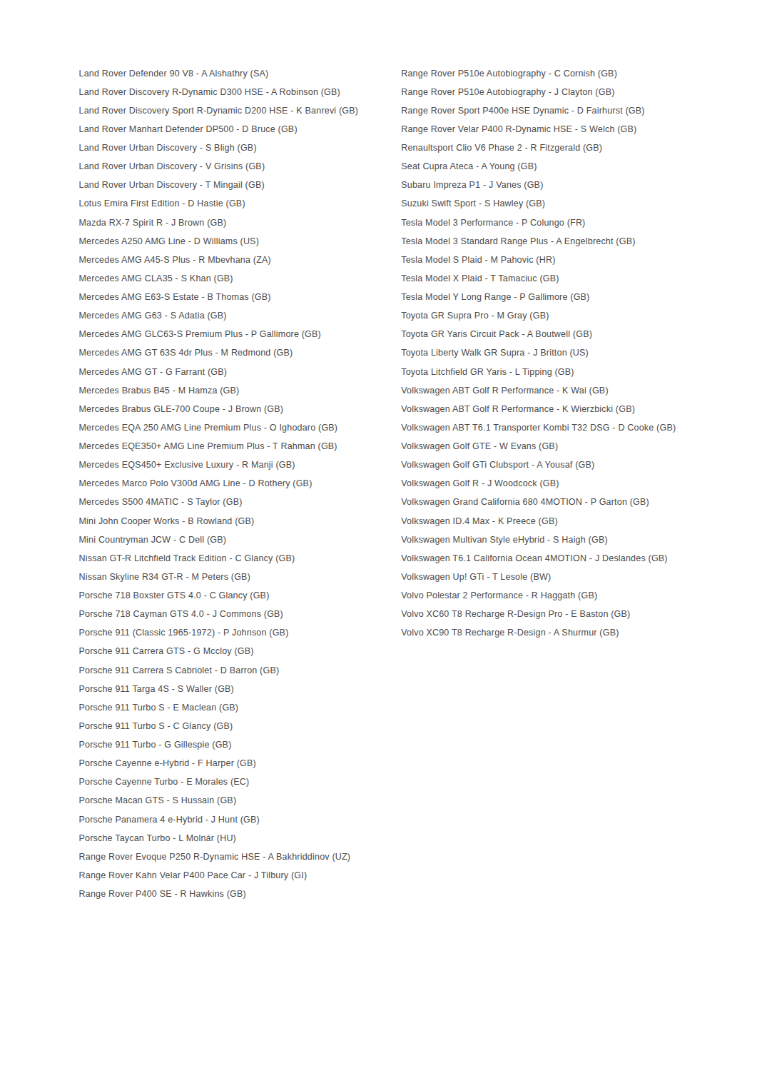Land Rover Defender 90 V8 - A Alshathry (SA)
Land Rover Discovery R-Dynamic D300 HSE - A Robinson (GB)
Land Rover Discovery Sport R-Dynamic D200 HSE - K Banrevi (GB)
Land Rover Manhart Defender DP500 - D Bruce (GB)
Land Rover Urban Discovery - S Bligh (GB)
Land Rover Urban Discovery - V Grisins (GB)
Land Rover Urban Discovery - T Mingail (GB)
Lotus Emira First Edition - D Hastie (GB)
Mazda RX-7 Spirit R - J Brown (GB)
Mercedes A250 AMG Line - D Williams (US)
Mercedes AMG A45-S Plus - R Mbevhana (ZA)
Mercedes AMG CLA35 - S Khan (GB)
Mercedes AMG E63-S Estate - B Thomas (GB)
Mercedes AMG G63 - S Adatia (GB)
Mercedes AMG GLC63-S Premium Plus - P Gallimore (GB)
Mercedes AMG GT 63S 4dr Plus - M Redmond (GB)
Mercedes AMG GT - G Farrant (GB)
Mercedes Brabus B45 - M Hamza (GB)
Mercedes Brabus GLE-700 Coupe - J Brown (GB)
Mercedes EQA 250 AMG Line Premium Plus - O Ighodaro (GB)
Mercedes EQE350+ AMG Line Premium Plus - T Rahman (GB)
Mercedes EQS450+ Exclusive Luxury - R Manji (GB)
Mercedes Marco Polo V300d AMG Line - D Rothery (GB)
Mercedes S500 4MATIC - S Taylor (GB)
Mini John Cooper Works - B Rowland (GB)
Mini Countryman JCW - C Dell (GB)
Nissan GT-R Litchfield Track Edition - C Glancy (GB)
Nissan Skyline R34 GT-R - M Peters (GB)
Porsche 718 Boxster GTS 4.0 - C Glancy (GB)
Porsche 718 Cayman GTS 4.0 - J Commons (GB)
Porsche 911 (Classic 1965-1972) - P Johnson (GB)
Porsche 911 Carrera GTS - G Mccloy (GB)
Porsche 911 Carrera S Cabriolet - D Barron (GB)
Porsche 911 Targa 4S - S Waller (GB)
Porsche 911 Turbo S - E Maclean (GB)
Porsche 911 Turbo S - C Glancy (GB)
Porsche 911 Turbo - G Gillespie (GB)
Porsche Cayenne e-Hybrid - F Harper (GB)
Porsche Cayenne Turbo - E Morales (EC)
Porsche Macan GTS - S Hussain (GB)
Porsche Panamera 4 e-Hybrid - J Hunt (GB)
Porsche Taycan Turbo - L Molnár (HU)
Range Rover Evoque P250 R-Dynamic HSE - A Bakhriddinov (UZ)
Range Rover Kahn Velar P400 Pace Car - J Tilbury (GI)
Range Rover P400 SE - R Hawkins (GB)
Range Rover P510e Autobiography - C Cornish (GB)
Range Rover P510e Autobiography - J Clayton (GB)
Range Rover Sport P400e HSE Dynamic - D Fairhurst (GB)
Range Rover Velar P400 R-Dynamic HSE - S Welch (GB)
Renaultsport Clio V6 Phase 2 - R Fitzgerald (GB)
Seat Cupra Ateca - A Young (GB)
Subaru Impreza P1 - J Vanes (GB)
Suzuki Swift Sport - S Hawley (GB)
Tesla Model 3 Performance - P Colungo (FR)
Tesla Model 3 Standard Range Plus - A Engelbrecht (GB)
Tesla Model S Plaid - M Pahovic (HR)
Tesla Model X Plaid - T Tamaciuc (GB)
Tesla Model Y Long Range - P Gallimore (GB)
Toyota GR Supra Pro - M Gray (GB)
Toyota GR Yaris Circuit Pack - A Boutwell (GB)
Toyota Liberty Walk GR Supra - J Britton (US)
Toyota Litchfield GR Yaris - L Tipping (GB)
Volkswagen ABT Golf R Performance - K Wai (GB)
Volkswagen ABT Golf R Performance - K Wierzbicki (GB)
Volkswagen ABT T6.1 Transporter Kombi T32 DSG - D Cooke (GB)
Volkswagen Golf GTE - W Evans (GB)
Volkswagen Golf GTi Clubsport - A Yousaf (GB)
Volkswagen Golf R - J Woodcock (GB)
Volkswagen Grand California 680 4MOTION - P Garton (GB)
Volkswagen ID.4 Max - K Preece (GB)
Volkswagen Multivan Style eHybrid - S Haigh (GB)
Volkswagen T6.1 California Ocean 4MOTION - J Deslandes (GB)
Volkswagen Up! GTi - T Lesole (BW)
Volvo Polestar 2 Performance - R Haggath (GB)
Volvo XC60 T8 Recharge R-Design Pro - E Baston (GB)
Volvo XC90 T8 Recharge R-Design - A Shurmur (GB)